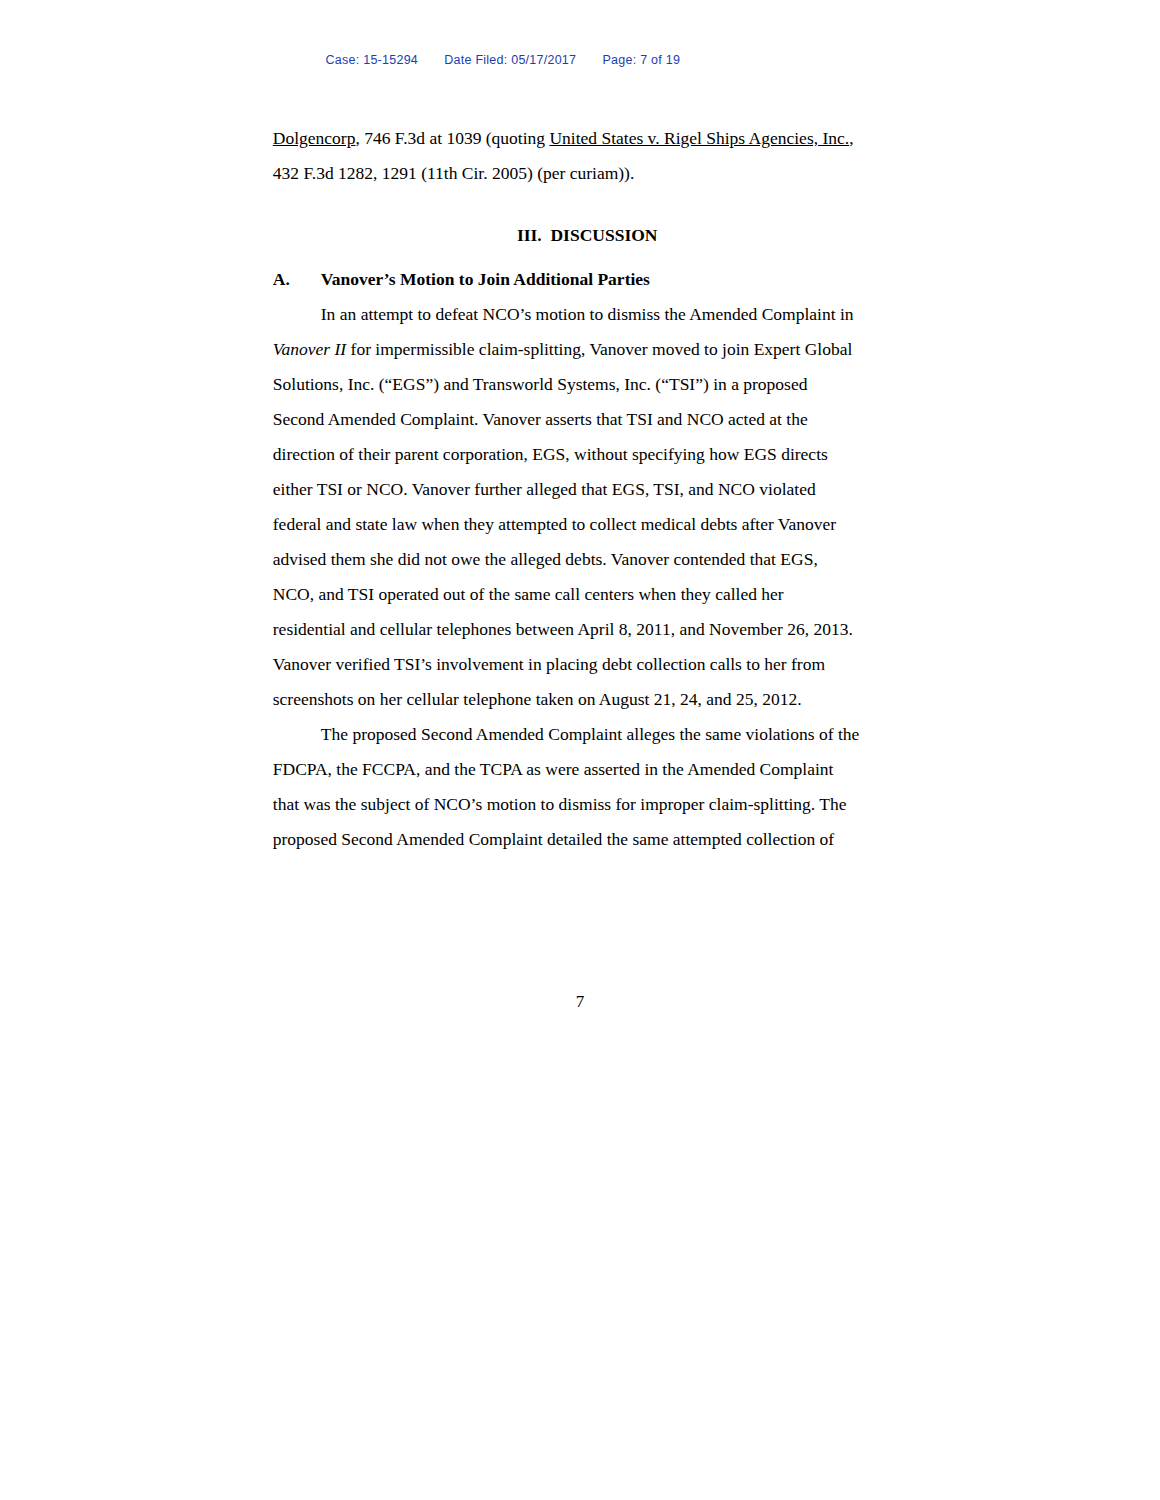Case: 15-15294 Date Filed: 05/17/2017 Page: 7 of 19
Dolgencorp, 746 F.3d at 1039 (quoting United States v. Rigel Ships Agencies, Inc.,
432 F.3d 1282, 1291 (11th Cir. 2005) (per curiam)).
III. DISCUSSION
A. Vanover’s Motion to Join Additional Parties
In an attempt to defeat NCO’s motion to dismiss the Amended Complaint in
Vanover II for impermissible claim-splitting, Vanover moved to join Expert Global
Solutions, Inc. (“EGS”) and Transworld Systems, Inc. (“TSI”) in a proposed
Second Amended Complaint. Vanover asserts that TSI and NCO acted at the
direction of their parent corporation, EGS, without specifying how EGS directs
either TSI or NCO. Vanover further alleged that EGS, TSI, and NCO violated
federal and state law when they attempted to collect medical debts after Vanover
advised them she did not owe the alleged debts. Vanover contended that EGS,
NCO, and TSI operated out of the same call centers when they called her
residential and cellular telephones between April 8, 2011, and November 26, 2013.
Vanover verified TSI’s involvement in placing debt collection calls to her from
screenshots on her cellular telephone taken on August 21, 24, and 25, 2012.
The proposed Second Amended Complaint alleges the same violations of the
FDCPA, the FCCPA, and the TCPA as were asserted in the Amended Complaint
that was the subject of NCO’s motion to dismiss for improper claim-splitting. The
proposed Second Amended Complaint detailed the same attempted collection of
7